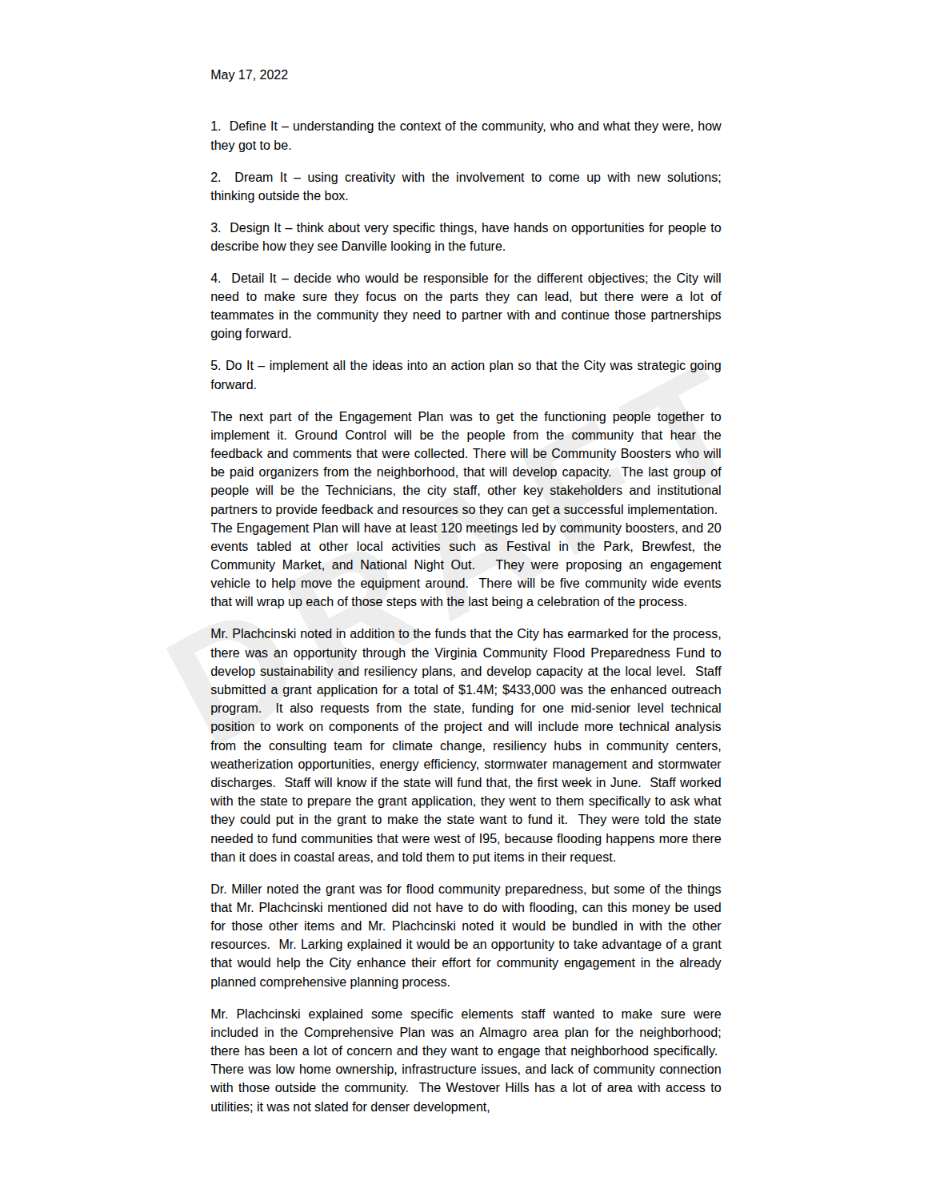DRAFT
May 17, 2022
1. Define It – understanding the context of the community, who and what they were, how they got to be.
2. Dream It – using creativity with the involvement to come up with new solutions; thinking outside the box.
3. Design It – think about very specific things, have hands on opportunities for people to describe how they see Danville looking in the future.
4. Detail It – decide who would be responsible for the different objectives; the City will need to make sure they focus on the parts they can lead, but there were a lot of teammates in the community they need to partner with and continue those partnerships going forward.
5. Do It – implement all the ideas into an action plan so that the City was strategic going forward.
The next part of the Engagement Plan was to get the functioning people together to implement it. Ground Control will be the people from the community that hear the feedback and comments that were collected. There will be Community Boosters who will be paid organizers from the neighborhood, that will develop capacity. The last group of people will be the Technicians, the city staff, other key stakeholders and institutional partners to provide feedback and resources so they can get a successful implementation. The Engagement Plan will have at least 120 meetings led by community boosters, and 20 events tabled at other local activities such as Festival in the Park, Brewfest, the Community Market, and National Night Out. They were proposing an engagement vehicle to help move the equipment around. There will be five community wide events that will wrap up each of those steps with the last being a celebration of the process.
Mr. Plachcinski noted in addition to the funds that the City has earmarked for the process, there was an opportunity through the Virginia Community Flood Preparedness Fund to develop sustainability and resiliency plans, and develop capacity at the local level. Staff submitted a grant application for a total of $1.4M; $433,000 was the enhanced outreach program. It also requests from the state, funding for one mid-senior level technical position to work on components of the project and will include more technical analysis from the consulting team for climate change, resiliency hubs in community centers, weatherization opportunities, energy efficiency, stormwater management and stormwater discharges. Staff will know if the state will fund that, the first week in June. Staff worked with the state to prepare the grant application, they went to them specifically to ask what they could put in the grant to make the state want to fund it. They were told the state needed to fund communities that were west of I95, because flooding happens more there than it does in coastal areas, and told them to put items in their request.
Dr. Miller noted the grant was for flood community preparedness, but some of the things that Mr. Plachcinski mentioned did not have to do with flooding, can this money be used for those other items and Mr. Plachcinski noted it would be bundled in with the other resources. Mr. Larking explained it would be an opportunity to take advantage of a grant that would help the City enhance their effort for community engagement in the already planned comprehensive planning process.
Mr. Plachcinski explained some specific elements staff wanted to make sure were included in the Comprehensive Plan was an Almagro area plan for the neighborhood; there has been a lot of concern and they want to engage that neighborhood specifically. There was low home ownership, infrastructure issues, and lack of community connection with those outside the community. The Westover Hills has a lot of area with access to utilities; it was not slated for denser development,